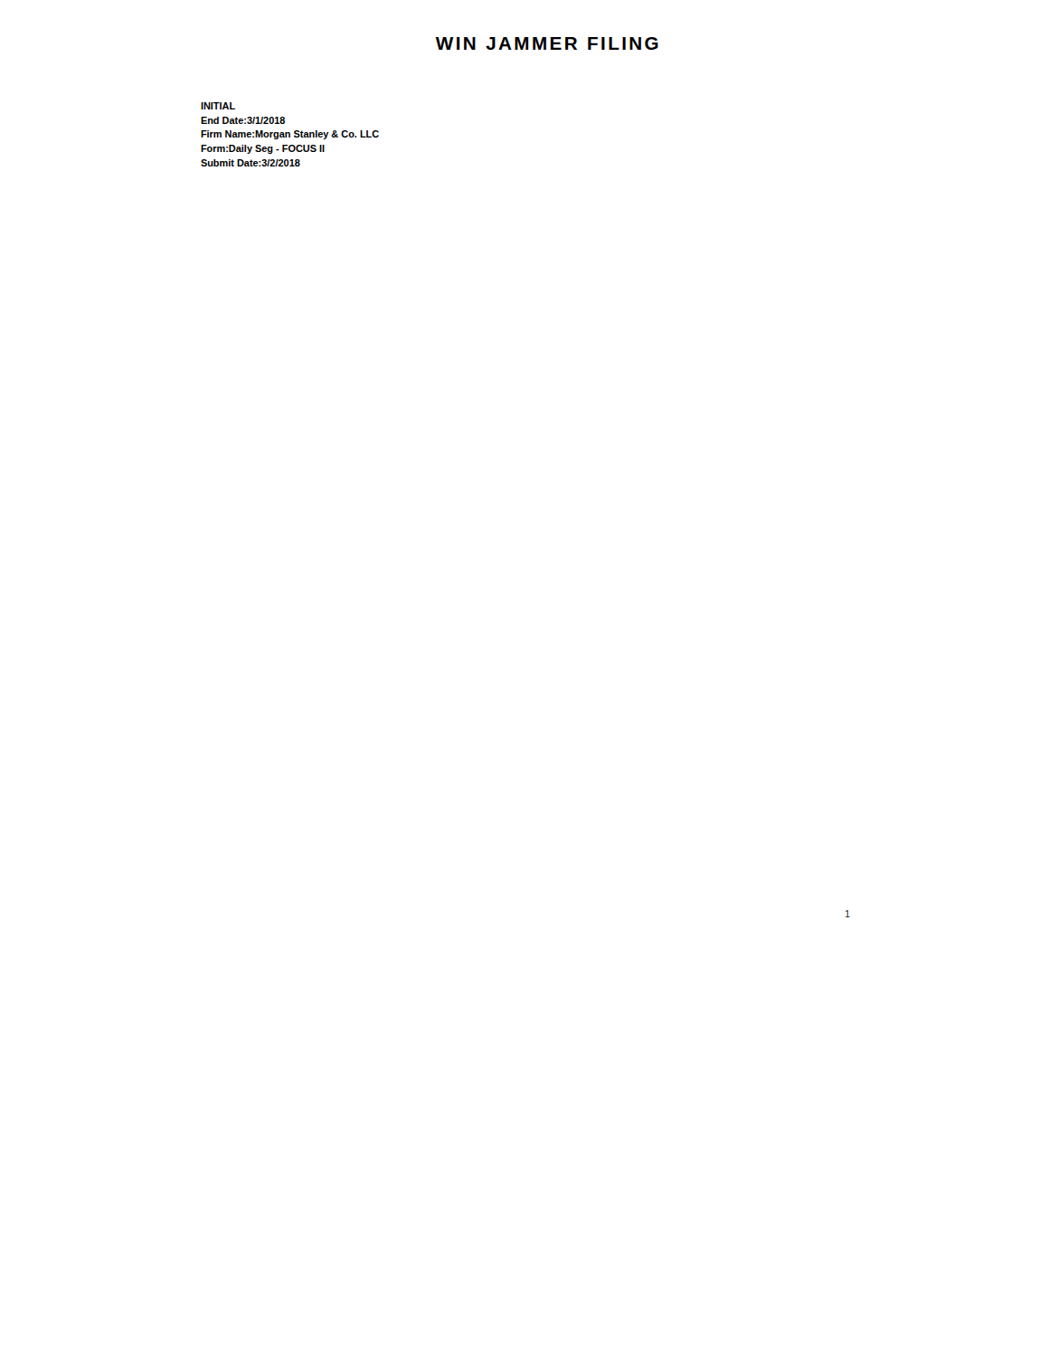WIN JAMMER FILING
INITIAL
End Date:3/1/2018
Firm Name:Morgan Stanley & Co. LLC
Form:Daily Seg - FOCUS II
Submit Date:3/2/2018
1